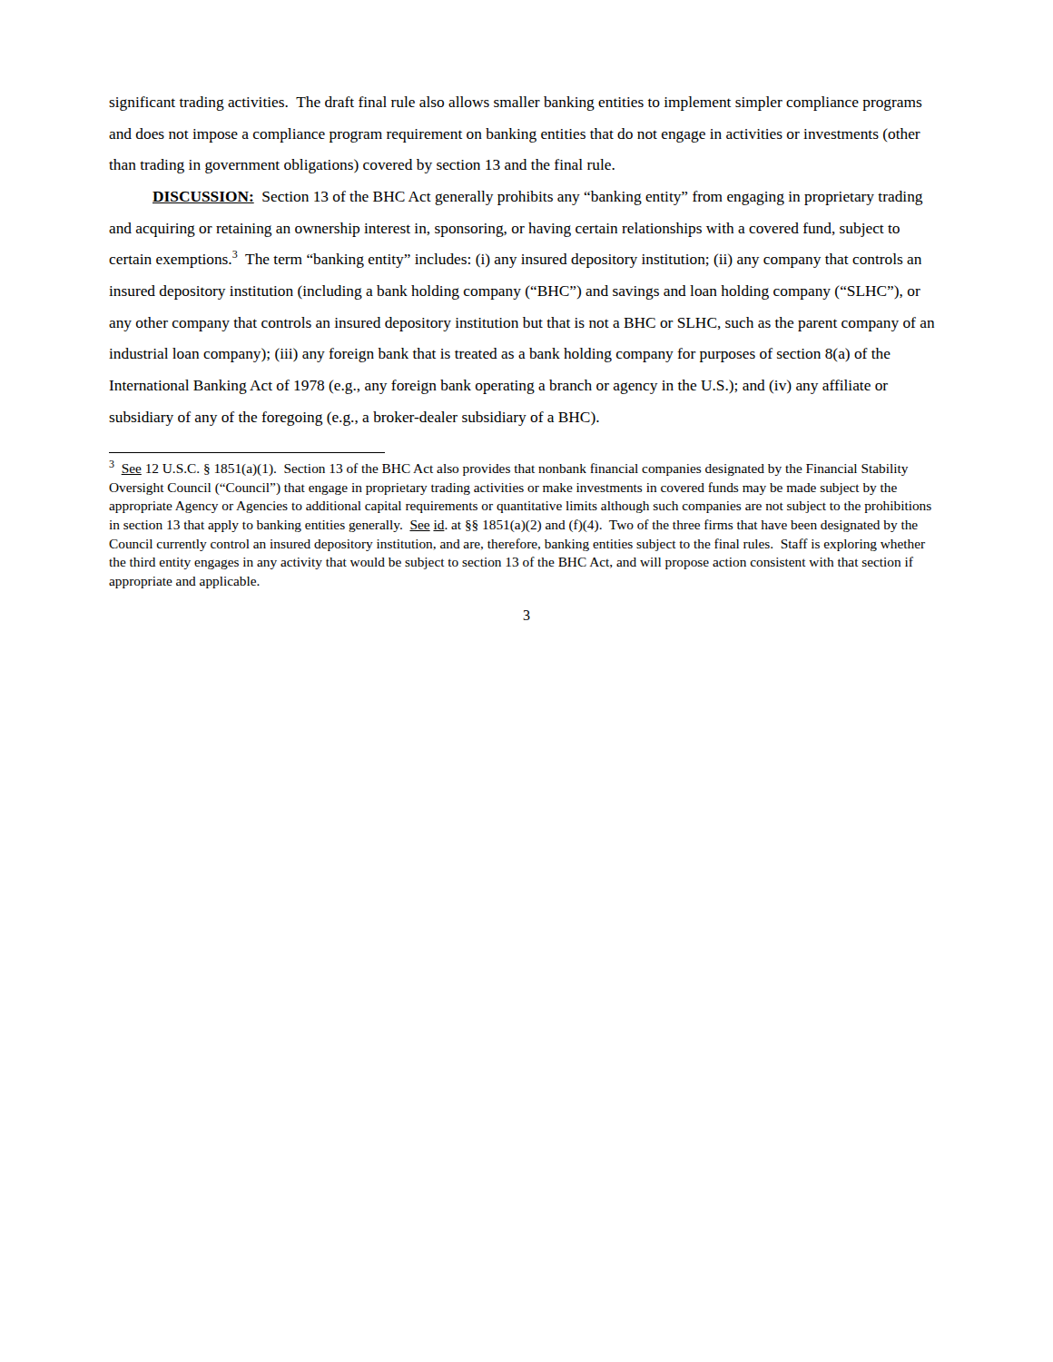significant trading activities. The draft final rule also allows smaller banking entities to implement simpler compliance programs and does not impose a compliance program requirement on banking entities that do not engage in activities or investments (other than trading in government obligations) covered by section 13 and the final rule.
DISCUSSION: Section 13 of the BHC Act generally prohibits any “banking entity” from engaging in proprietary trading and acquiring or retaining an ownership interest in, sponsoring, or having certain relationships with a covered fund, subject to certain exemptions.3 The term “banking entity” includes: (i) any insured depository institution; (ii) any company that controls an insured depository institution (including a bank holding company (“BHC”) and savings and loan holding company (“SLHC”), or any other company that controls an insured depository institution but that is not a BHC or SLHC, such as the parent company of an industrial loan company); (iii) any foreign bank that is treated as a bank holding company for purposes of section 8(a) of the International Banking Act of 1978 (e.g., any foreign bank operating a branch or agency in the U.S.); and (iv) any affiliate or subsidiary of any of the foregoing (e.g., a broker-dealer subsidiary of a BHC).
3 See 12 U.S.C. § 1851(a)(1). Section 13 of the BHC Act also provides that nonbank financial companies designated by the Financial Stability Oversight Council (“Council”) that engage in proprietary trading activities or make investments in covered funds may be made subject by the appropriate Agency or Agencies to additional capital requirements or quantitative limits although such companies are not subject to the prohibitions in section 13 that apply to banking entities generally. See id. at §§ 1851(a)(2) and (f)(4). Two of the three firms that have been designated by the Council currently control an insured depository institution, and are, therefore, banking entities subject to the final rules. Staff is exploring whether the third entity engages in any activity that would be subject to section 13 of the BHC Act, and will propose action consistent with that section if appropriate and applicable.
3